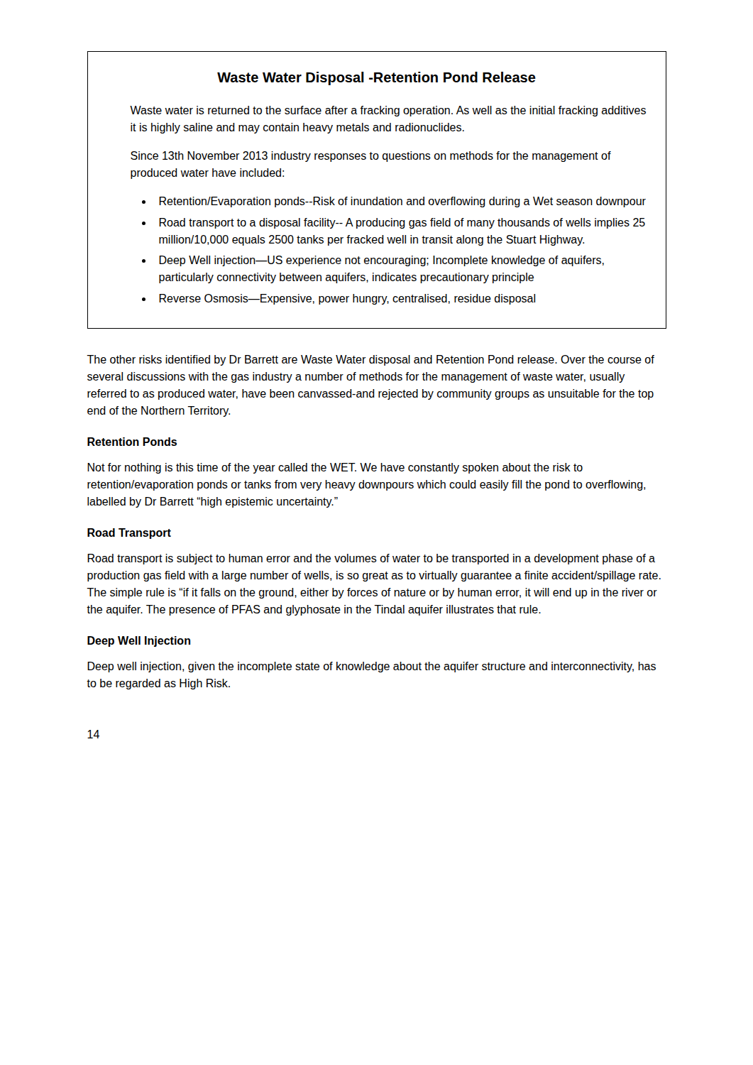Waste Water Disposal -Retention Pond Release
Waste water is returned to the surface after a fracking operation. As well as the initial fracking additives it is highly saline and may contain heavy metals and radionuclides.
Since 13th November 2013 industry responses to questions on methods for the management of produced water have included:
Retention/Evaporation ponds--Risk of inundation and overflowing during a Wet season downpour
Road transport to a disposal facility-- A producing gas field of many thousands of wells implies 25 million/10,000 equals 2500 tanks per fracked well in transit along the Stuart Highway.
Deep Well injection—US experience not encouraging; Incomplete knowledge of aquifers, particularly connectivity between aquifers, indicates precautionary principle
Reverse Osmosis—Expensive, power hungry, centralised, residue disposal
The other risks identified by Dr Barrett are Waste Water disposal and Retention Pond release. Over the course of several discussions with the gas industry a number of methods for the management of waste water, usually referred to as produced water, have been canvassed-and rejected by community groups as unsuitable for the top end of the Northern Territory.
Retention Ponds
Not for nothing is this time of the year called the WET. We have constantly spoken about the risk to retention/evaporation ponds or tanks from very heavy downpours which could easily fill the pond to overflowing, labelled by Dr Barrett “high epistemic uncertainty.”
Road Transport
Road transport is subject to human error and the volumes of water to be transported in a development phase of a production gas field with a large number of wells, is so great as to virtually guarantee a finite accident/spillage rate. The simple rule is “if it falls on the ground, either by forces of nature or by human error, it will end up in the river or the aquifer. The presence of PFAS and glyphosate in the Tindal aquifer illustrates that rule.
Deep Well Injection
Deep well injection, given the incomplete state of knowledge about the aquifer structure and interconnectivity, has to be regarded as High Risk.
14